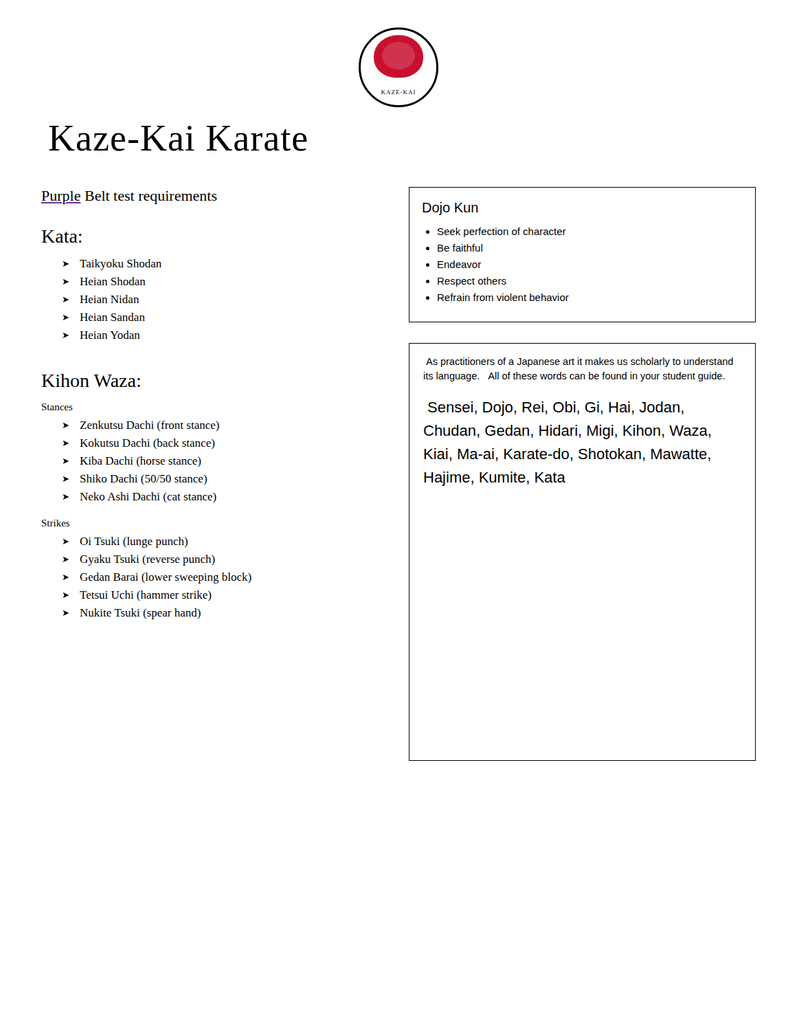KAZE-KAI
Kaze-Kai Karate
Purple Belt test requirements
Kata:
Taikyoku Shodan
Heian Shodan
Heian Nidan
Heian Sandan
Heian Yodan
Kihon Waza:
Stances
Zenkutsu Dachi (front stance)
Kokutsu Dachi (back stance)
Kiba Dachi (horse stance)
Shiko Dachi (50/50 stance)
Neko Ashi Dachi (cat stance)
Strikes
Oi Tsuki (lunge punch)
Gyaku Tsuki (reverse punch)
Gedan Barai (lower sweeping block)
Tetsui Uchi (hammer strike)
Nukite Tsuki (spear hand)
Dojo Kun
Seek perfection of character
Be faithful
Endeavor
Respect others
Refrain from violent behavior
As practitioners of a Japanese art it makes us scholarly to understand its language. All of these words can be found in your student guide.
Sensei, Dojo, Rei, Obi, Gi, Hai, Jodan, Chudan, Gedan, Hidari, Migi, Kihon, Waza, Kiai, Ma-ai, Karate-do, Shotokan, Mawatte, Hajime, Kumite, Kata